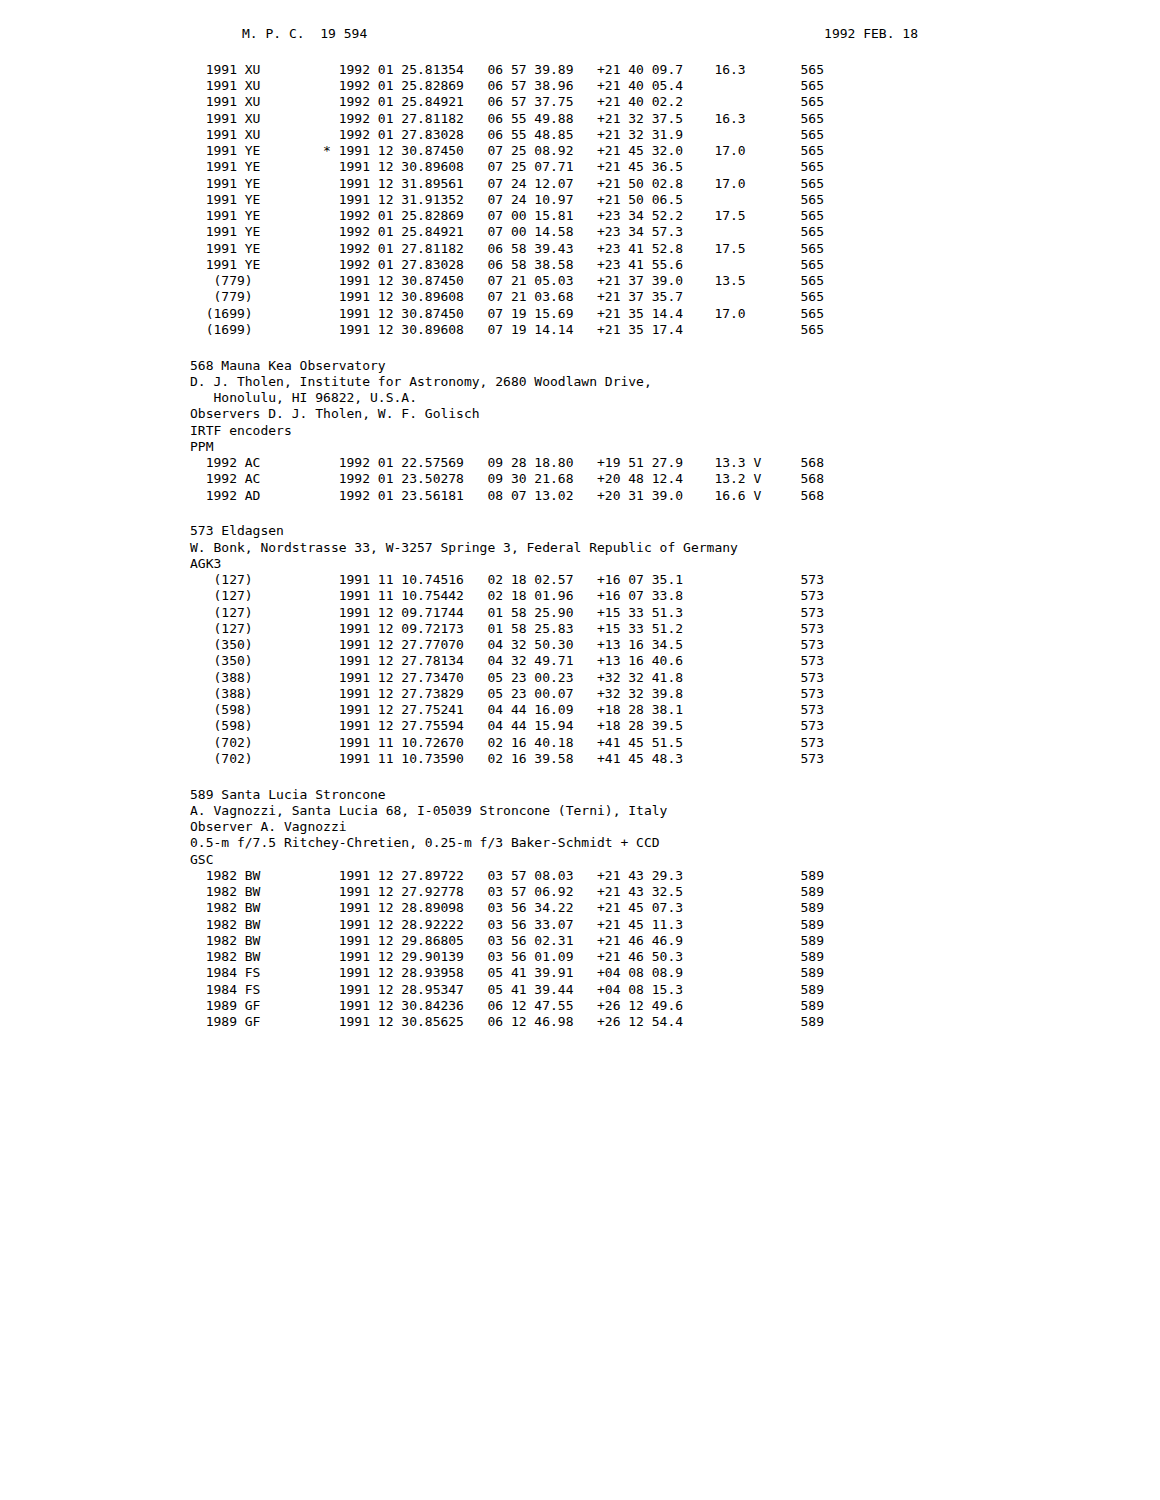M. P. C. 19 594 1992 FEB. 18
  1991 XU          1992 01 25.81354   06 57 39.89   +21 40 09.7    16.3       565
  1991 XU          1992 01 25.82869   06 57 38.96   +21 40 05.4               565
  1991 XU          1992 01 25.84921   06 57 37.75   +21 40 02.2               565
  1991 XU          1992 01 27.81182   06 55 49.88   +21 32 37.5    16.3       565
  1991 XU          1992 01 27.83028   06 55 48.85   +21 32 31.9               565
  1991 YE        * 1991 12 30.87450   07 25 08.92   +21 45 32.0    17.0       565
  1991 YE          1991 12 30.89608   07 25 07.71   +21 45 36.5               565
  1991 YE          1991 12 31.89561   07 24 12.07   +21 50 02.8    17.0       565
  1991 YE          1991 12 31.91352   07 24 10.97   +21 50 06.5               565
  1991 YE          1992 01 25.82869   07 00 15.81   +23 34 52.2    17.5       565
  1991 YE          1992 01 25.84921   07 00 14.58   +23 34 57.3               565
  1991 YE          1992 01 27.81182   06 58 39.43   +23 41 52.8    17.5       565
  1991 YE          1992 01 27.83028   06 58 38.58   +23 41 55.6               565
   (779)           1991 12 30.87450   07 21 05.03   +21 37 39.0    13.5       565
   (779)           1991 12 30.89608   07 21 03.68   +21 37 35.7               565
  (1699)           1991 12 30.87450   07 19 15.69   +21 35 14.4    17.0       565
  (1699)           1991 12 30.89608   07 19 14.14   +21 35 17.4               565
568 Mauna Kea Observatory
D. J. Tholen, Institute for Astronomy, 2680 Woodlawn Drive,
   Honolulu, HI 96822, U.S.A.
Observers D. J. Tholen, W. F. Golisch
IRTF encoders
PPM
  1992 AC          1992 01 22.57569   09 28 18.80   +19 51 27.9    13.3 V     568
  1992 AC          1992 01 23.50278   09 30 21.68   +20 48 12.4    13.2 V     568
  1992 AD          1992 01 23.56181   08 07 13.02   +20 31 39.0    16.6 V     568
573 Eldagsen
W. Bonk, Nordstrasse 33, W-3257 Springe 3, Federal Republic of Germany
AGK3
   (127)           1991 11 10.74516   02 18 02.57   +16 07 35.1               573
   (127)           1991 11 10.75442   02 18 01.96   +16 07 33.8               573
   (127)           1991 12 09.71744   01 58 25.90   +15 33 51.3               573
   (127)           1991 12 09.72173   01 58 25.83   +15 33 51.2               573
   (350)           1991 12 27.77070   04 32 50.30   +13 16 34.5               573
   (350)           1991 12 27.78134   04 32 49.71   +13 16 40.6               573
   (388)           1991 12 27.73470   05 23 00.23   +32 32 41.8               573
   (388)           1991 12 27.73829   05 23 00.07   +32 32 39.8               573
   (598)           1991 12 27.75241   04 44 16.09   +18 28 38.1               573
   (598)           1991 12 27.75594   04 44 15.94   +18 28 39.5               573
   (702)           1991 11 10.72670   02 16 40.18   +41 45 51.5               573
   (702)           1991 11 10.73590   02 16 39.58   +41 45 48.3               573
589 Santa Lucia Stroncone
A. Vagnozzi, Santa Lucia 68, I-05039 Stroncone (Terni), Italy
Observer A. Vagnozzi
0.5-m f/7.5 Ritchey-Chretien, 0.25-m f/3 Baker-Schmidt + CCD
GSC
  1982 BW          1991 12 27.89722   03 57 08.03   +21 43 29.3               589
  1982 BW          1991 12 27.92778   03 57 06.92   +21 43 32.5               589
  1982 BW          1991 12 28.89098   03 56 34.22   +21 45 07.3               589
  1982 BW          1991 12 28.92222   03 56 33.07   +21 45 11.3               589
  1982 BW          1991 12 29.86805   03 56 02.31   +21 46 46.9               589
  1982 BW          1991 12 29.90139   03 56 01.09   +21 46 50.3               589
  1984 FS          1991 12 28.93958   05 41 39.91   +04 08 08.9               589
  1984 FS          1991 12 28.95347   05 41 39.44   +04 08 15.3               589
  1989 GF          1991 12 30.84236   06 12 47.55   +26 12 49.6               589
  1989 GF          1991 12 30.85625   06 12 46.98   +26 12 54.4               589